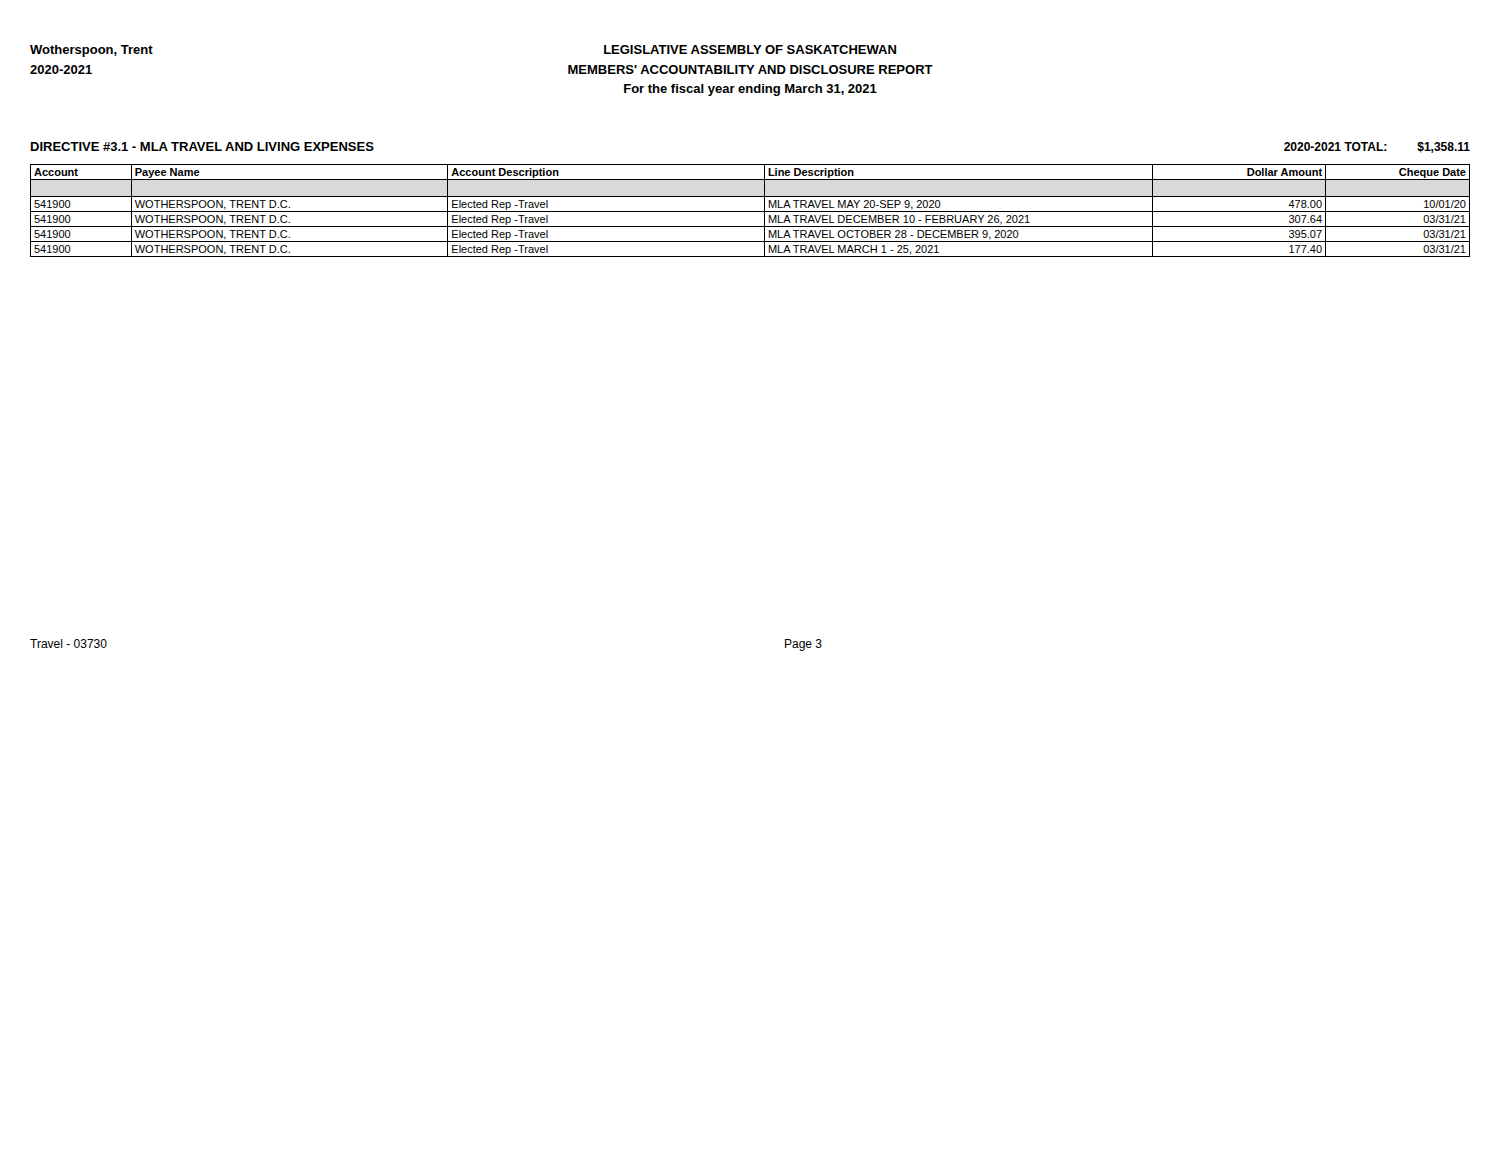Wotherspoon, Trent
2020-2021
LEGISLATIVE ASSEMBLY OF SASKATCHEWAN
MEMBERS' ACCOUNTABILITY AND DISCLOSURE REPORT
For the fiscal year ending March 31, 2021
DIRECTIVE #3.1 - MLA TRAVEL AND LIVING EXPENSES
2020-2021 TOTAL:$1,358.11
| Account | Payee Name | Account Description | Line Description | Dollar Amount | Cheque Date |
| --- | --- | --- | --- | --- | --- |
| 541900 | WOTHERSPOON, TRENT D.C. | Elected Rep -Travel | MLA TRAVEL MAY 20-SEP 9, 2020 | 478.00 | 10/01/20 |
| 541900 | WOTHERSPOON, TRENT D.C. | Elected Rep -Travel | MLA TRAVEL DECEMBER 10 - FEBRUARY 26, 2021 | 307.64 | 03/31/21 |
| 541900 | WOTHERSPOON, TRENT D.C. | Elected Rep -Travel | MLA TRAVEL OCTOBER 28 - DECEMBER 9, 2020 | 395.07 | 03/31/21 |
| 541900 | WOTHERSPOON, TRENT D.C. | Elected Rep -Travel | MLA TRAVEL MARCH 1 - 25, 2021 | 177.40 | 03/31/21 |
Travel - 03730
Page 3